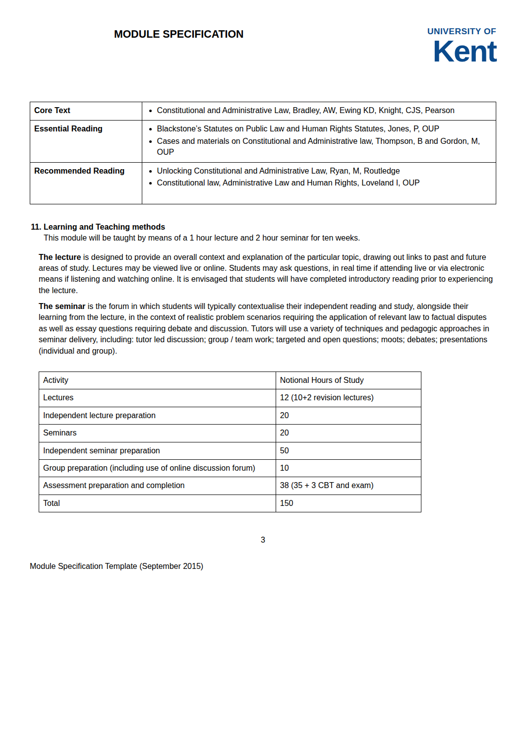UNIVERSITY OF
Kent
MODULE SPECIFICATION
| Core Text | Constitutional and Administrative Law, Bradley, AW, Ewing KD, Knight, CJS, Pearson |
| Essential Reading | Blackstone’s Statutes on Public Law and Human Rights Statutes, Jones, P, OUP Cases and materials on Constitutional and Administrative law, Thompson, B and Gordon, M, OUP |
| Recommended Reading | Unlocking Constitutional and Administrative Law, Ryan, M, Routledge Constitutional law, Administrative Law and Human Rights, Loveland I, OUP |
Learning and Teaching methods
This module will be taught by means of a 1 hour lecture and 2 hour seminar for ten weeks.
The lecture is designed to provide an overall context and explanation of the particular topic, drawing out links to past and future areas of study. Lectures may be viewed live or online. Students may ask questions, in real time if attending live or via electronic means if listening and watching online. It is envisaged that students will have completed introductory reading prior to experiencing the lecture.
The seminar is the forum in which students will typically contextualise their independent reading and study, alongside their learning from the lecture, in the context of realistic problem scenarios requiring the application of relevant law to factual disputes as well as essay questions requiring debate and discussion. Tutors will use a variety of techniques and pedagogic approaches in seminar delivery, including: tutor led discussion; group / team work; targeted and open questions; moots; debates; presentations (individual and group).
| Activity | Notional Hours of Study |
| Lectures | 12 (10+2 revision lectures) |
| Independent lecture preparation | 20 |
| Seminars | 20 |
| Independent seminar preparation | 50 |
| Group preparation (including use of online discussion forum) | 10 |
| Assessment preparation and completion | 38 (35 + 3 CBT and exam) |
| Total | 150 |
3
Module Specification Template (September 2015)